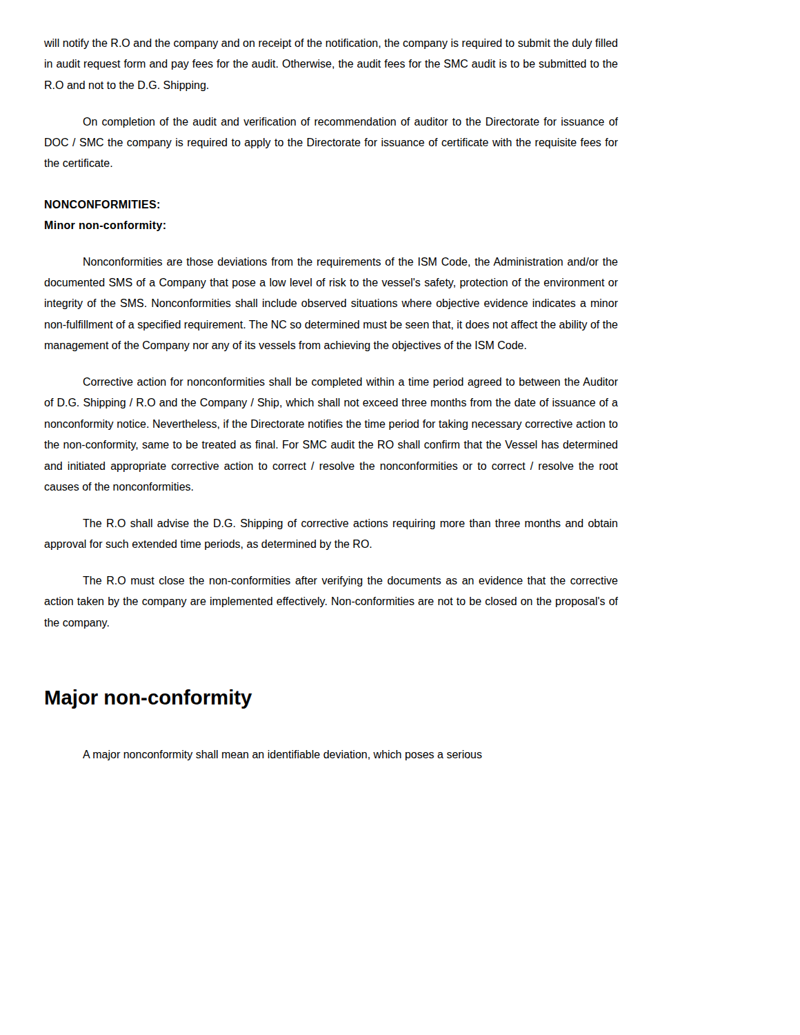will notify the R.O and the company and on receipt of the notification, the company is required to submit the duly filled in audit request form and pay fees for the audit. Otherwise, the audit fees for the SMC audit is to be submitted to the R.O and not to the D.G. Shipping.
On completion of the audit and verification of recommendation of auditor to the Directorate for issuance of DOC / SMC the company is required to apply to the Directorate for issuance of certificate with the requisite fees for the certificate.
NONCONFORMITIES:
Minor non-conformity:
Nonconformities are those deviations from the requirements of the ISM Code, the Administration and/or the documented SMS of a Company that pose a low level of risk to the vessel's safety, protection of the environment or integrity of the SMS. Nonconformities shall include observed situations where objective evidence indicates a minor non-fulfillment of a specified requirement. The NC so determined must be seen that, it does not affect the ability of the management of the Company nor any of its vessels from achieving the objectives of the ISM Code.
Corrective action for nonconformities shall be completed within a time period agreed to between the Auditor of D.G. Shipping / R.O and the Company / Ship, which shall not exceed three months from the date of issuance of a nonconformity notice. Nevertheless, if the Directorate notifies the time period for taking necessary corrective action to the non-conformity, same to be treated as final. For SMC audit the RO shall confirm that the Vessel has determined and initiated appropriate corrective action to correct / resolve the nonconformities or to correct / resolve the root causes of the nonconformities.
The R.O shall advise the D.G. Shipping of corrective actions requiring more than three months and obtain approval for such extended time periods, as determined by the RO.
The R.O must close the non-conformities after verifying the documents as an evidence that the corrective action taken by the company are implemented effectively. Non-conformities are not to be closed on the proposal's of the company.
Major non-conformity
A major nonconformity shall mean an identifiable deviation, which poses a serious